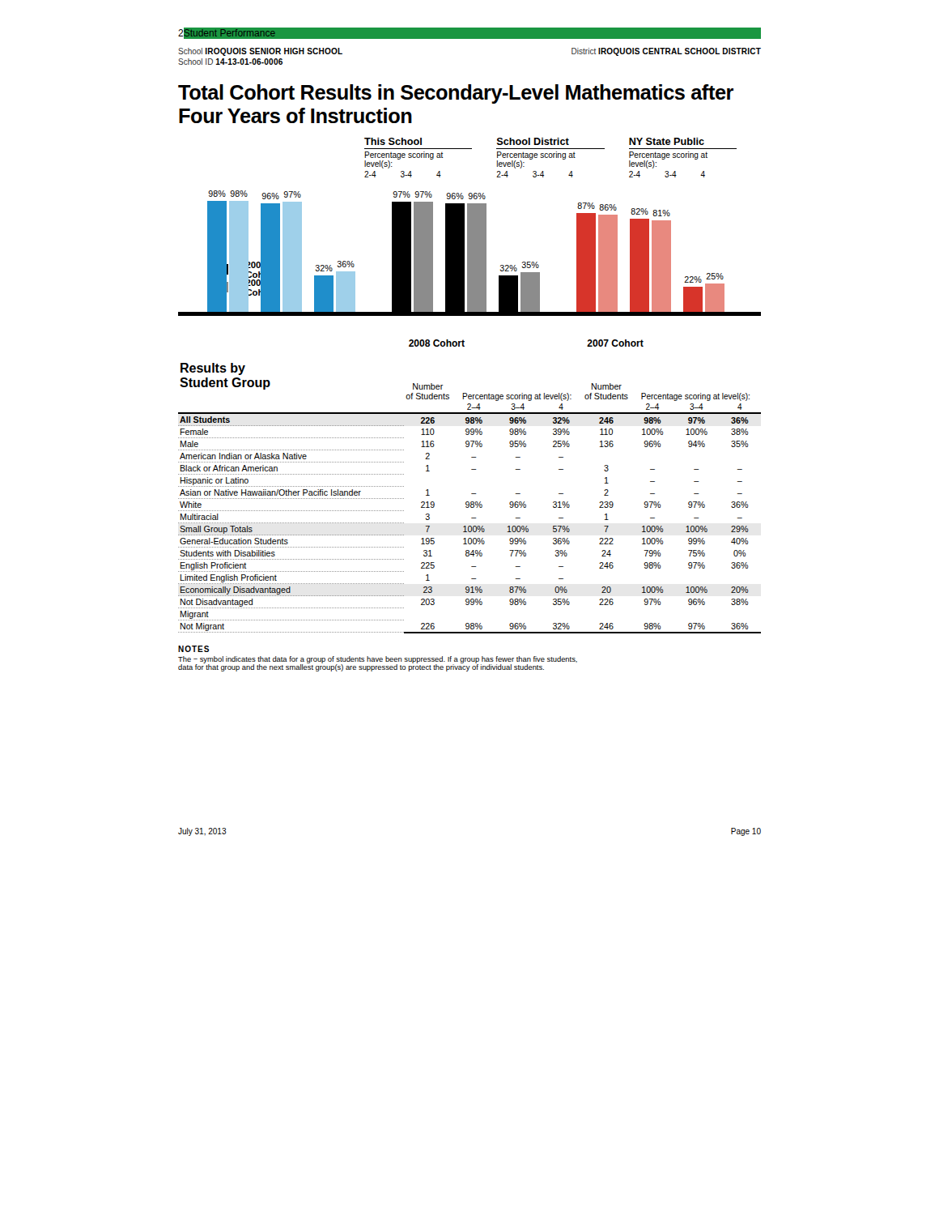2
Student Performance
School IROQUOIS SENIOR HIGH SCHOOL
District IROQUOIS CENTRAL SCHOOL DISTRICT
School ID 14-13-01-06-0006
Total Cohort Results in Secondary-Level Mathematics after
Four Years of Instruction
This School
Percentage scoring at level(s):
2-43-44
School District
Percentage scoring at level(s):
2-43-44
NY State Public
Percentage scoring at level(s):
2-43-44
2008 Cohort
2007 Cohort
98%
98%
96%
97%
32%
36%
97%
97%
96%
96%
32%
35%
87%
86%
82%
81%
22%
25%
| | 2008 Cohort | 2007 Cohort |
| Results by Student Group | Number of Students | Percentage scoring at level(s): | Number of Students | Percentage scoring at level(s): |
| | | 2–4 | 3–4 | 4 | | 2–4 | 3–4 | 4 |
| All Students | 226 | 98% | 96% | 32% | 246 | 98% | 97% | 36% |
| Female | 110 | 99% | 98% | 39% | 110 | 100% | 100% | 38% |
| Male | 116 | 97% | 95% | 25% | 136 | 96% | 94% | 35% |
| American Indian or Alaska Native | 2 | – | – | – | | | | |
| Black or African American | 1 | – | – | – | 3 | – | – | – |
| Hispanic or Latino | | | | | 1 | – | – | – |
| Asian or Native Hawaiian/Other Pacific Islander | 1 | – | – | – | 2 | – | – | – |
| White | 219 | 98% | 96% | 31% | 239 | 97% | 97% | 36% |
| Multiracial | 3 | – | – | – | 1 | – | – | – |
| Small Group Totals | 7 | 100% | 100% | 57% | 7 | 100% | 100% | 29% |
| General-Education Students | 195 | 100% | 99% | 36% | 222 | 100% | 99% | 40% |
| Students with Disabilities | 31 | 84% | 77% | 3% | 24 | 79% | 75% | 0% |
| English Proficient | 225 | – | – | – | 246 | 98% | 97% | 36% |
| Limited English Proficient | 1 | – | – | – | | | | |
| Economically Disadvantaged | 23 | 91% | 87% | 0% | 20 | 100% | 100% | 20% |
| Not Disadvantaged | 203 | 99% | 98% | 35% | 226 | 97% | 96% | 38% |
| Migrant | | | | | | | | |
| Not Migrant | 226 | 98% | 96% | 32% | 246 | 98% | 97% | 36% |
NOTES
The − symbol indicates that data for a group of students have been suppressed. If a group has fewer than five students,
data for that group and the next smallest group(s) are suppressed to protect the privacy of individual students.
July 31, 2013
Page 10